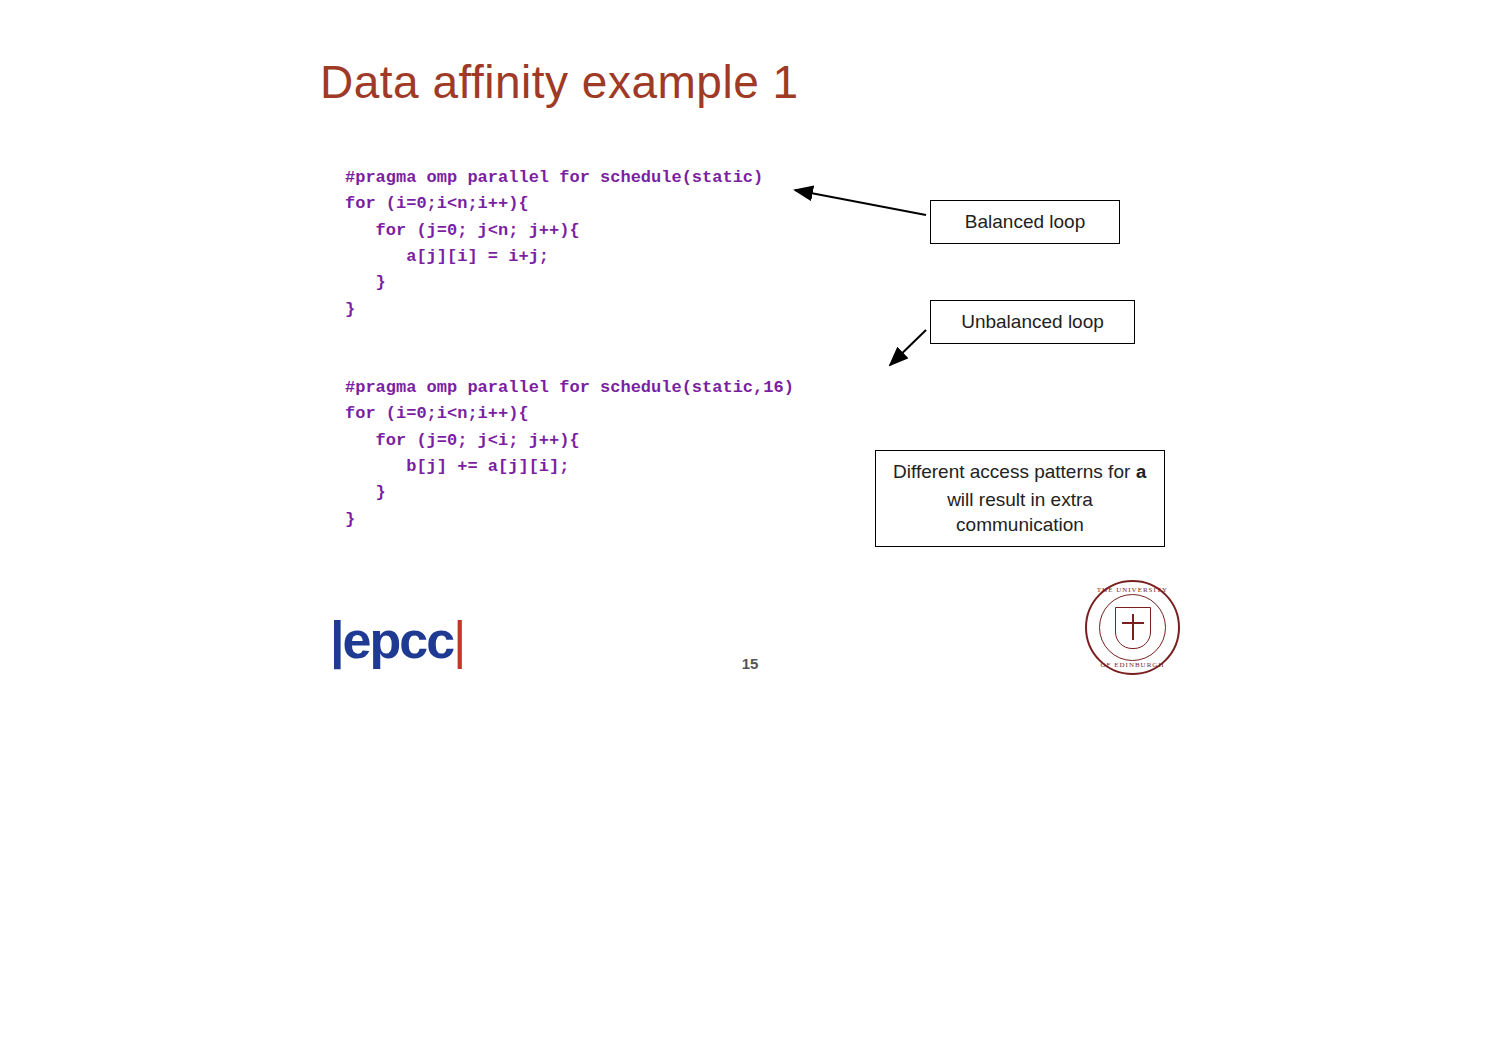Data affinity example 1
#pragma omp parallel for schedule(static)
for (i=0;i<n;i++){
   for (j=0; j<n; j++){
      a[j][i] = i+j;
   }
}
#pragma omp parallel for schedule(static,16)
for (i=0;i<n;i++){
   for (j=0; j<i; j++){
      b[j] += a[j][i];
   }
}
Balanced loop
Unbalanced loop
Different access patterns for a will result in extra communication
15
|epcc|
THE UNIVERSITY
OF EDINBURGH